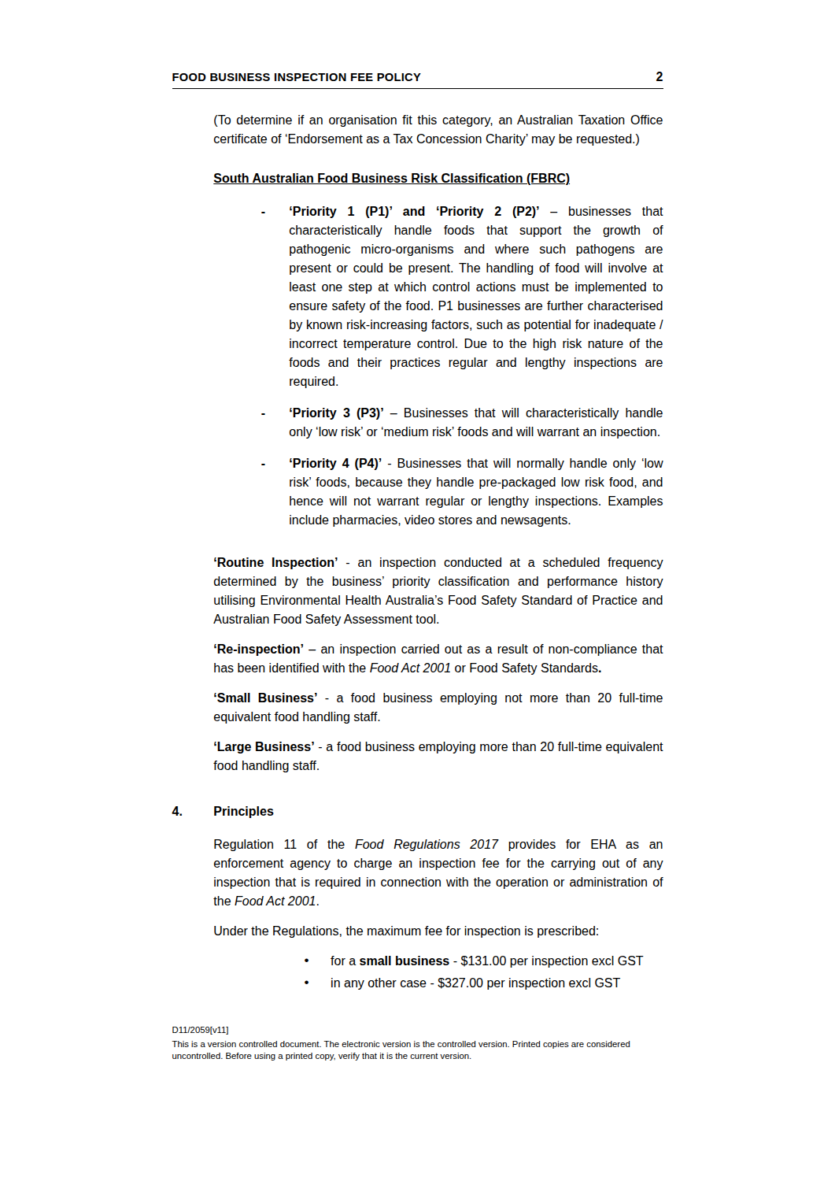FOOD BUSINESS INSPECTION FEE POLICY 2
(To determine if an organisation fit this category, an Australian Taxation Office certificate of ‘Endorsement as a Tax Concession Charity’ may be requested.)
South Australian Food Business Risk Classification (FBRC)
‘Priority 1 (P1)’ and ‘Priority 2 (P2)’ – businesses that characteristically handle foods that support the growth of pathogenic micro-organisms and where such pathogens are present or could be present. The handling of food will involve at least one step at which control actions must be implemented to ensure safety of the food. P1 businesses are further characterised by known risk-increasing factors, such as potential for inadequate / incorrect temperature control. Due to the high risk nature of the foods and their practices regular and lengthy inspections are required.
‘Priority 3 (P3)’ – Businesses that will characteristically handle only ‘low risk’ or ‘medium risk’ foods and will warrant an inspection.
‘Priority 4 (P4)’ - Businesses that will normally handle only ‘low risk’ foods, because they handle pre-packaged low risk food, and hence will not warrant regular or lengthy inspections. Examples include pharmacies, video stores and newsagents.
‘Routine Inspection’ - an inspection conducted at a scheduled frequency determined by the business’ priority classification and performance history utilising Environmental Health Australia’s Food Safety Standard of Practice and Australian Food Safety Assessment tool.
‘Re-inspection’ – an inspection carried out as a result of non-compliance that has been identified with the Food Act 2001 or Food Safety Standards.
‘Small Business’ - a food business employing not more than 20 full-time equivalent food handling staff.
‘Large Business’ - a food business employing more than 20 full-time equivalent food handling staff.
4.
Principles
Regulation 11 of the Food Regulations 2017 provides for EHA as an enforcement agency to charge an inspection fee for the carrying out of any inspection that is required in connection with the operation or administration of the Food Act 2001.
Under the Regulations, the maximum fee for inspection is prescribed:
for a small business - $131.00 per inspection excl GST
in any other case - $327.00 per inspection excl GST
D11/2059[v11]
This is a version controlled document. The electronic version is the controlled version. Printed copies are considered uncontrolled. Before using a printed copy, verify that it is the current version.